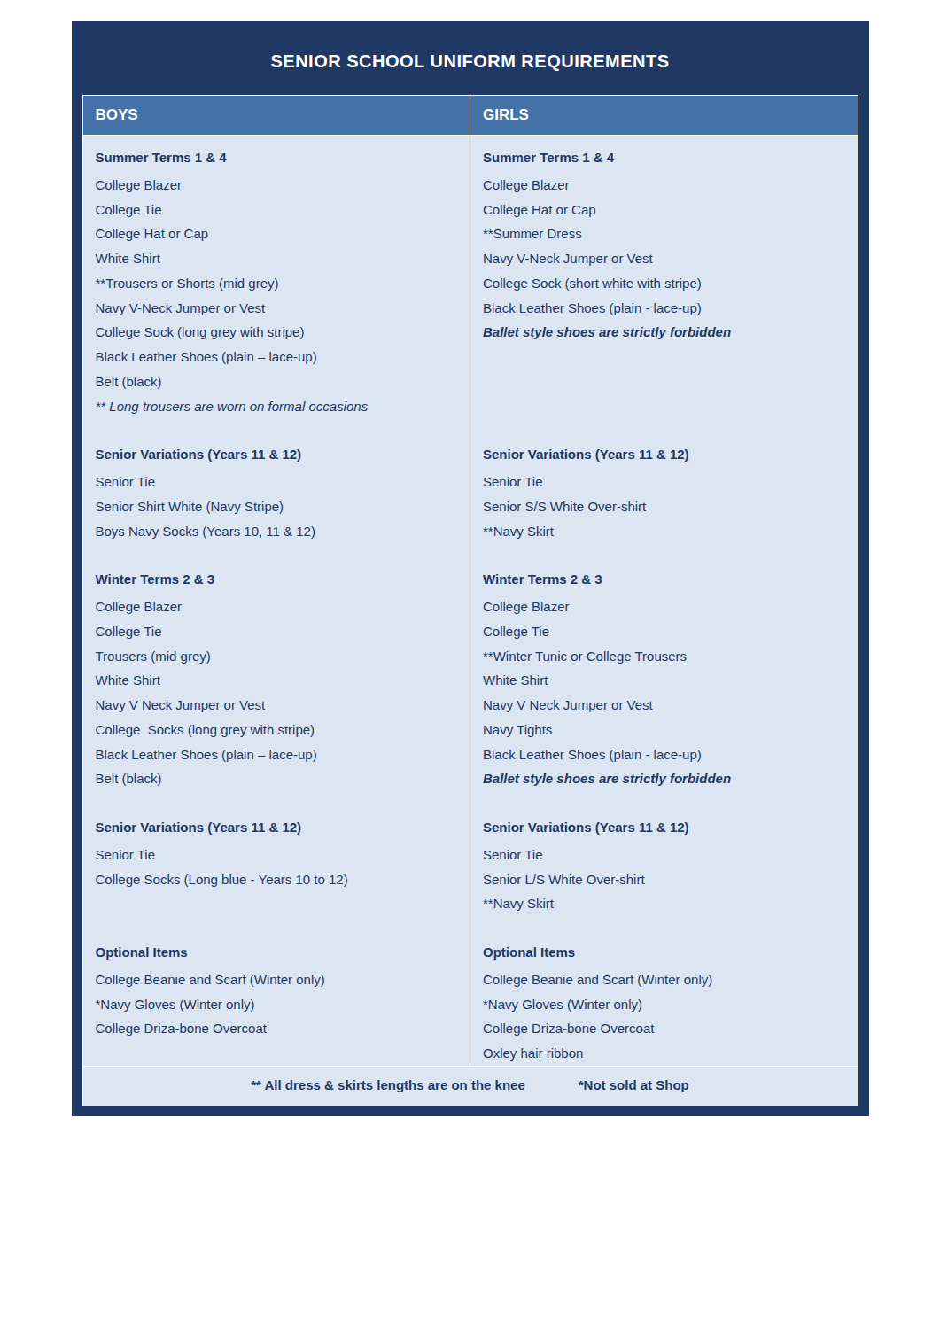SENIOR SCHOOL UNIFORM REQUIREMENTS
| BOYS | GIRLS |
| --- | --- |
| Summer Terms 1 & 4 | Summer Terms 1 & 4 |
| College Blazer | College Blazer |
| College Tie | College Hat or Cap |
| College Hat or Cap | **Summer Dress |
| White Shirt | Navy V-Neck Jumper or Vest |
| **Trousers or Shorts (mid grey) | College Sock (short white with stripe) |
| Navy V-Neck Jumper or Vest | Black Leather Shoes (plain - lace-up) |
| College Sock (long grey with stripe) | Ballet style shoes are strictly forbidden |
| Black Leather Shoes (plain – lace-up) | |
| Belt (black) | |
| ** Long trousers are worn on formal occasions | |
| Senior Variations (Years 11 & 12) | Senior Variations (Years 11 & 12) |
| Senior Tie | Senior Tie |
| Senior Shirt White (Navy Stripe) | Senior S/S White Over-shirt |
| Boys Navy Socks (Years 10, 11 & 12) | **Navy Skirt |
| Winter Terms 2 & 3 | Winter Terms 2 & 3 |
| College Blazer | College Blazer |
| College Tie | College Tie |
| Trousers (mid grey) | **Winter Tunic or College Trousers |
| White Shirt | White Shirt |
| Navy V Neck Jumper or Vest | Navy V Neck Jumper or Vest |
| College Socks (long grey with stripe) | Navy Tights |
| Black Leather Shoes (plain – lace-up) | Black Leather Shoes (plain - lace-up) |
| Belt (black) | Ballet style shoes are strictly forbidden |
| Senior Variations (Years 11 & 12) | Senior Variations (Years 11 & 12) |
| Senior Tie | Senior Tie |
| College Socks (Long blue - Years 10 to 12) | Senior L/S White Over-shirt |
| | **Navy Skirt |
| Optional Items | Optional Items |
| College Beanie and Scarf (Winter only) | College Beanie and Scarf (Winter only) |
| *Navy Gloves (Winter only) | *Navy Gloves (Winter only) |
| College Driza-bone Overcoat | College Driza-bone Overcoat |
| | Oxley hair ribbon |
| ** All dress & skirts lengths are on the knee *Not sold at Shop |